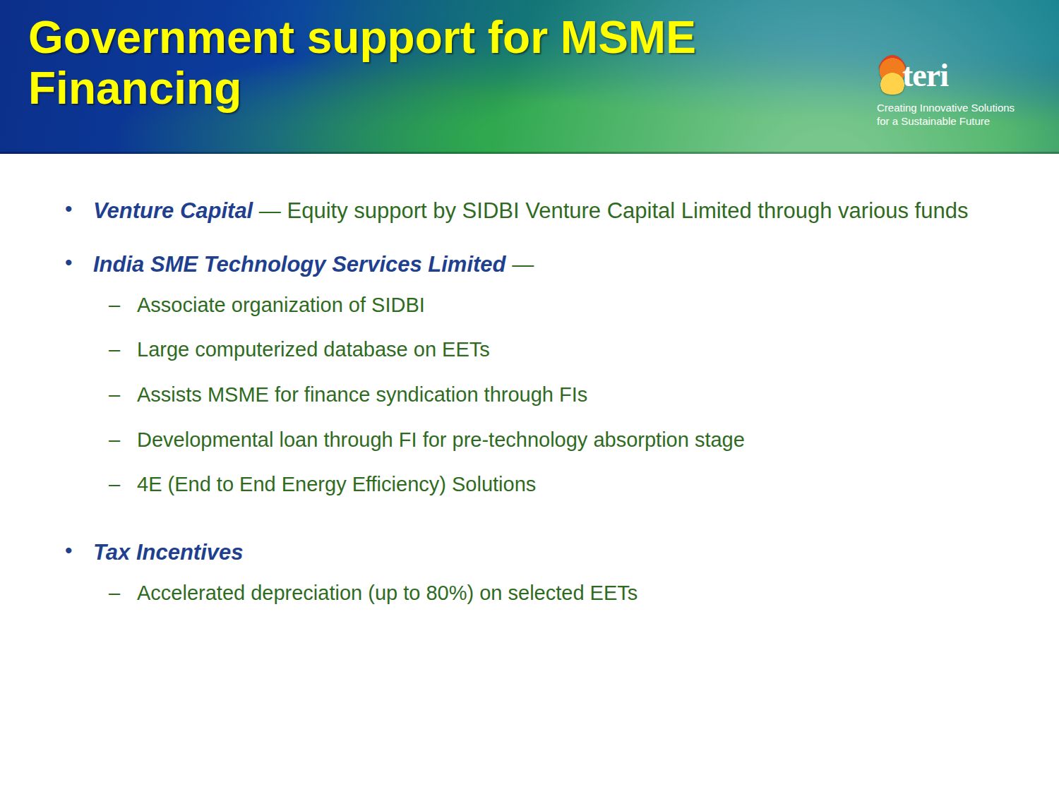Government support for MSME Financing
teri
Creating Innovative Solutions
for a Sustainable Future
Venture Capital — Equity support by SIDBI Venture Capital Limited through various funds
India SME Technology Services Limited —
Associate organization of SIDBI
Large computerized database on EETs
Assists MSME for finance syndication through FIs
Developmental loan through FI for pre-technology absorption stage
4E (End to End Energy Efficiency) Solutions
Tax Incentives
Accelerated depreciation (up to 80%) on selected EETs